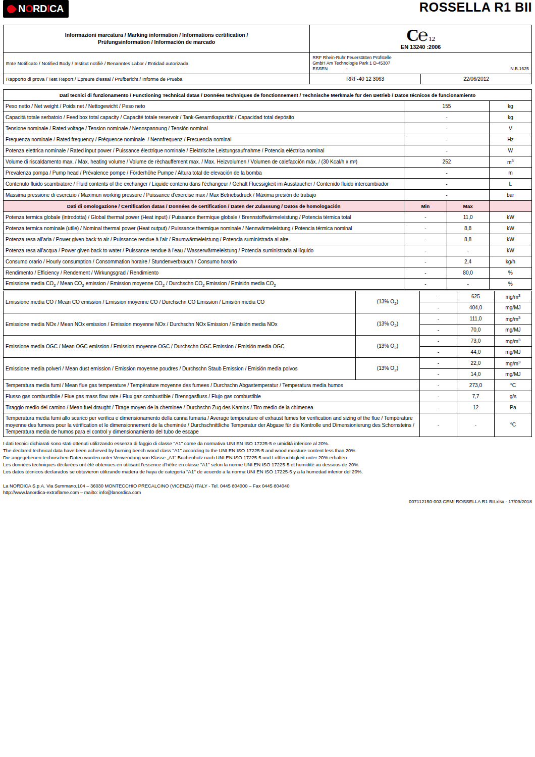NORDICA
ROSSELLA R1 BII
| Informazioni marcatura / Marking information / Informations certification / Prüfungsinformation / Información de marcado | C℮ 12 EN 13240 :2006 |
| Ente Notificato / Notified Body / Institut notifiè / Benanntes Labor / Entidad autorizada | RRF Rhein-Ruhr Feuerstätten Prüfstelle GmbH Am Technologie Park 1 D-45307 ESSEN - N.B.1625 |
| Rapporto di prova / Test Report / Epreure d'essai / Prüfbericht / Informe de Prueba | RRF-40 12 3063 | 22/06/2012 |
| Dati tecnici di funzionamento / Functioning Technical datas / Données techniques de fonctionnement / Technische Merkmale für den Betrieb / Datos técnicos de funcionamiento |
| Peso netto / Net weight / Poids net / Nettogewicht / Peso neto | 155 | kg |
| Capacità totale serbatoio / Feed box total capacity / Capacité totale reservoir / Tank-Gesamtkapazität / Capacidad total depósito | - | kg |
| Tensione nominale / Rated voltage / Tension nominale / Nennspannung / Tensión nominal | - | V |
| Frequenza nominale / Rated frequency / Fréquence nominale / Nennfrequenz / Frecuencia nominal | - | Hz |
| Potenza elettrica nominale / Rated input power / Puissance électrique nominale / Elektrische Leistungsaufnahme / Potencia eléctrica nominal | - | W |
| Volume di riscaldamento max. / Max. heating volume / Volume de rèchauffement max. / Max. Heizvolumen / Volumen de calefacción máx. / (30 Kcal/h x m³) | 252 | m 3 |
| Prevalenza pompa / Pump head / Prévalence pompe / Förderhöhe Pumpe / Altura total de elevación de la bomba | - | m |
| Contenuto fluido scambiatore / Fluid contents of the exchanger / Liquide contenu dans l'échangeur / Gehalt Fluessigkeit im Ausstaucher / Contenido fluido intercambiador | - | L |
| Massima pressione di esercizio / Maximun working pressure / Puissance d'exercise max / Max Betriebsdruck / Máxima presión de trabajo | - | bar |
| Dati di omologazione / Certification datas / Données de certification / Daten der Zulassung / Datos de homologación | Min | Max | |
| Potenza termica globale (introdotta) / Global thermal power (Heat input) / Puissance thermique globale / Brennstoffwärmeleistung / Potencia térmica total | - | 11,0 | kW |
| Potenza termica nominale (utile) / Nominal thermal power (Heat output) / Puissance thermique nominale / Nennwärmeleistung / Potencia térmica nominal | - | 8,8 | kW |
| Potenza resa all'aria / Power given back to air / Puissance rendue à l'air / Raumwärmeleistung / Potencia suministrada al aire | - | 8,8 | kW |
| Potenza resa all'acqua / Power given back to water / Puissance rendue à l'eau / Wasserwärmeleistung / Potencia suministrada al líquido | - | - | kW |
| Consumo orario / Hourly consumption / Consommation horaire / Stundenverbrauch / Consumo horario | - | 2,4 | kg/h |
| Rendimento / Efficiency / Rendement / Wirkungsgrad / Rendimiento | - | 80,0 | % |
| Emissione media CO 2 / Mean CO 2 emission / Emission moyenne CO 2 / Durchschn CO 2 Emission / Emisión media CO 2 | - | - | % |
| Emissione media CO / Mean CO emission / Emission moyenne CO / Durchschn CO Emission / Emisión media CO | (13% O 2 ) | - | 625 | mg/m 3 |
| - | 404,0 | mg/MJ |
| Emissione media NOx / Mean NOx emission / Emission moyenne NOx / Durchschn NOx Emission / Emisión media NOx | (13% O 2 ) | - | 111,0 | mg/m 3 |
| - | 70,0 | mg/MJ |
| Emissione media OGC / Mean OGC emission / Emission moyenne OGC / Durchschn OGC Emission / Emisión media OGC | (13% O 2 ) | - | 73,0 | mg/m 3 |
| - | 44,0 | mg/MJ |
| Emissione media polveri / Mean dust emission / Emission moyenne poudres / Durchschn Staub Emission / Emisión media polvos | (13% O 2 ) | - | 22,0 | mg/m 3 |
| - | 14,0 | mg/MJ |
| Temperatura media fumi / Mean flue gas temperature / Tempèrature moyenne des fumees / Durchschn Abgastemperatur / Temperatura media humos | - | 273,0 | °C |
| Flusso gas combustibile / Flue gas mass flow rate / Flux gaz combustible / Brenngasfluss / Flujo gas combustible | - | 7,7 | g/s |
| Tiraggio medio del camino / Mean fuel draught / Tirage moyen de la cheminee / Durchschn Zug des Kamins / Tiro medio de la chimenea | - | 12 | Pa |
| Temperatura media fumi allo scarico per verifica e dimensionamento della canna fumaria / Average temperature of exhaust fumes for verification and sizing of the flue / Tempèrature moyenne des fumees pour la vérification et le dimensionnement de la cheminée / Durchschnittliche Temperatur der Abgase für die Kontrolle und Dimensionierung des Schornsteins / Temperatura media de humos para el control y dimensionamiento del tubo de escape | - | - | °C |
I dati tecnici dichiarati sono stati ottenuti utilizzando essenza di faggio di classe "A1" come da normativa UNI EN ISO 17225-5 e umidità inferiore al 20%.
The declared technical data have been achieved by burning beech wood class "A1" according to the UNI EN ISO 17225-5 and wood moisture content less than 20%.
Die angegebenen technischen Daten wurden unter Verwendung von Klasse „A1" Buchenholz nach UNI EN ISO 17225-5 und Luftfeuchtigkeit unter 20% erhalten.
Les données techniques dèclarées ont été obtenues en utilisant l'essence d'hêtre en classe "A1" selon la norme UNI EN ISO 17225-5 et humidité au dessous de 20%.
Los datos técnicos declarados se obtuvieron utilizando madera de haya de categoría "A1" de acuerdo a la norma UNI EN ISO 17225-5 y a la humedad inferior del 20%.
La NORDICA S.p.A. Via Summano,104 – 36030 MONTECCHIO PRECALCINO (VICENZA) ITALY - Tel. 0445 804000 – Fax 0445 804040
http://www.lanordica-extraflame.com – mailto: info@lanordica.com
007112150-003 CEMI ROSSELLA R1 BII.xlsx - 17/09/2018